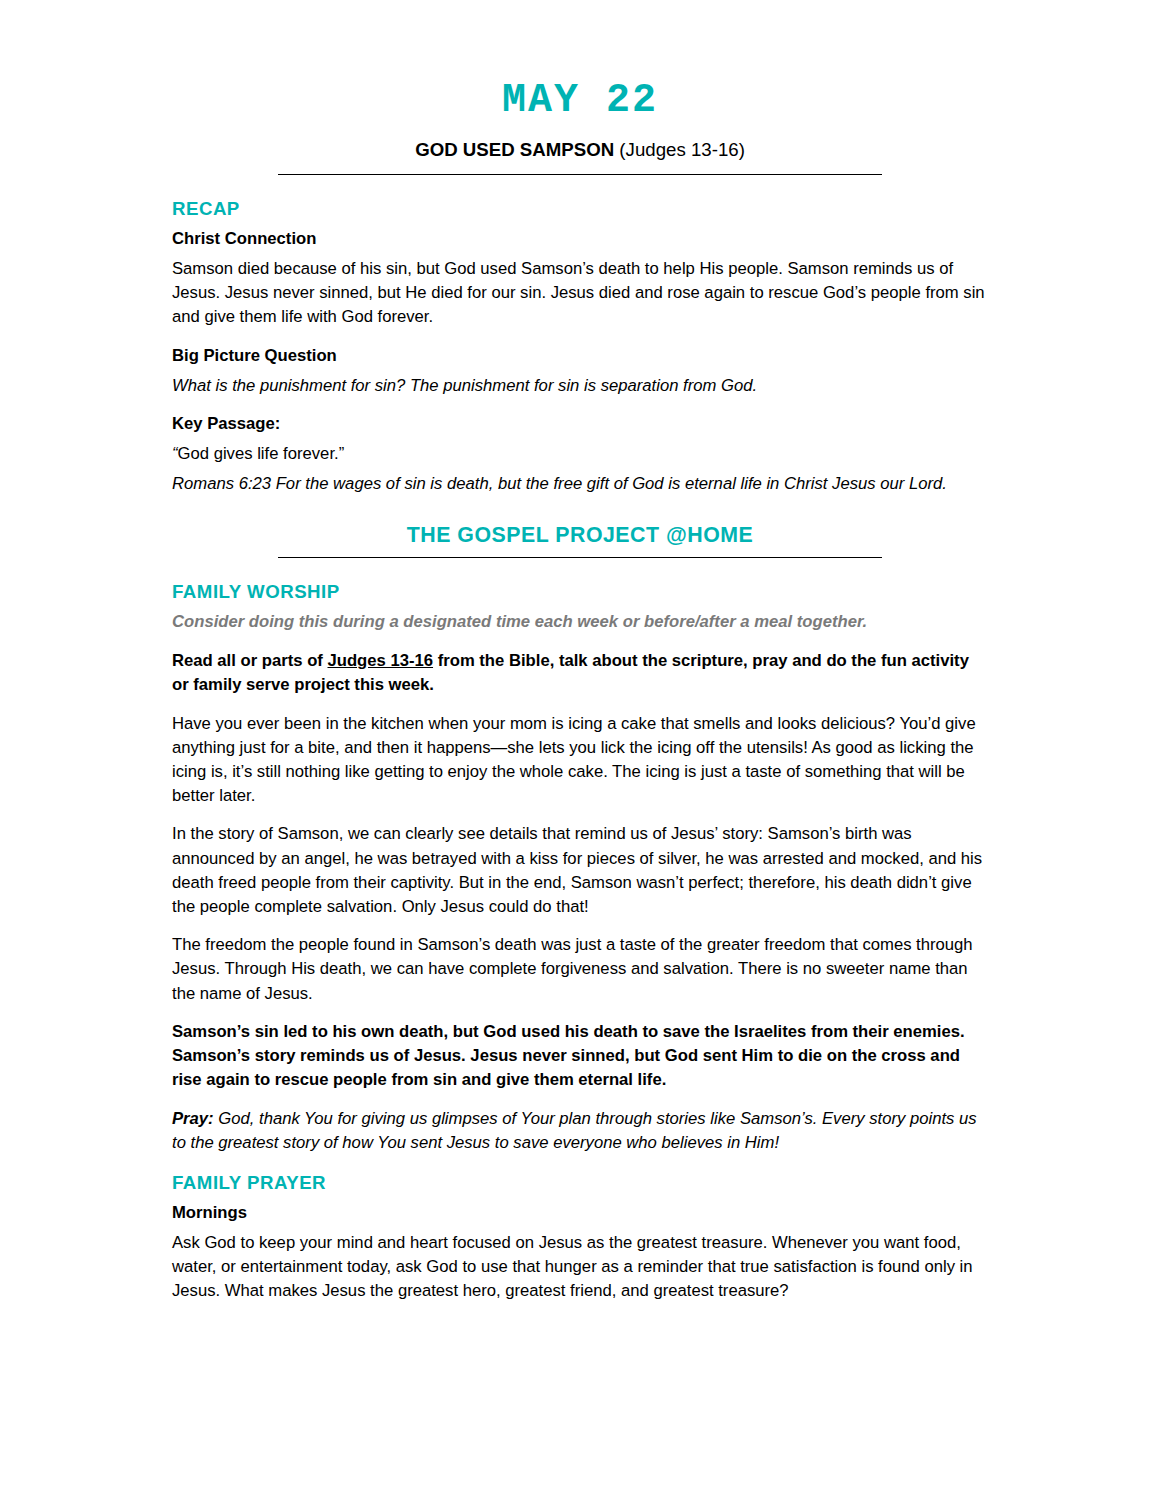MAY 22
GOD USED SAMPSON (Judges 13-16)
RECAP
Christ Connection
Samson died because of his sin, but God used Samson’s death to help His people. Samson reminds us of Jesus. Jesus never sinned, but He died for our sin. Jesus died and rose again to rescue God’s people from sin and give them life with God forever.
Big Picture Question
What is the punishment for sin? The punishment for sin is separation from God.
Key Passage:
“God gives life forever.”
Romans 6:23 For the wages of sin is death, but the free gift of God is eternal life in Christ Jesus our Lord.
THE GOSPEL PROJECT @HOME
FAMILY WORSHIP
Consider doing this during a designated time each week or before/after a meal together.
Read all or parts of Judges 13-16 from the Bible, talk about the scripture, pray and do the fun activity or family serve project this week.
Have you ever been in the kitchen when your mom is icing a cake that smells and looks delicious? You’d give anything just for a bite, and then it happens—she lets you lick the icing off the utensils! As good as licking the icing is, it’s still nothing like getting to enjoy the whole cake. The icing is just a taste of something that will be better later.
In the story of Samson, we can clearly see details that remind us of Jesus’ story: Samson’s birth was announced by an angel, he was betrayed with a kiss for pieces of silver, he was arrested and mocked, and his death freed people from their captivity. But in the end, Samson wasn’t perfect; therefore, his death didn’t give the people complete salvation. Only Jesus could do that!
The freedom the people found in Samson’s death was just a taste of the greater freedom that comes through Jesus. Through His death, we can have complete forgiveness and salvation. There is no sweeter name than the name of Jesus.
Samson’s sin led to his own death, but God used his death to save the Israelites from their enemies. Samson’s story reminds us of Jesus. Jesus never sinned, but God sent Him to die on the cross and rise again to rescue people from sin and give them eternal life.
Pray: God, thank You for giving us glimpses of Your plan through stories like Samson’s. Every story points us to the greatest story of how You sent Jesus to save everyone who believes in Him!
FAMILY PRAYER
Mornings
Ask God to keep your mind and heart focused on Jesus as the greatest treasure. Whenever you want food, water, or entertainment today, ask God to use that hunger as a reminder that true satisfaction is found only in Jesus. What makes Jesus the greatest hero, greatest friend, and greatest treasure?